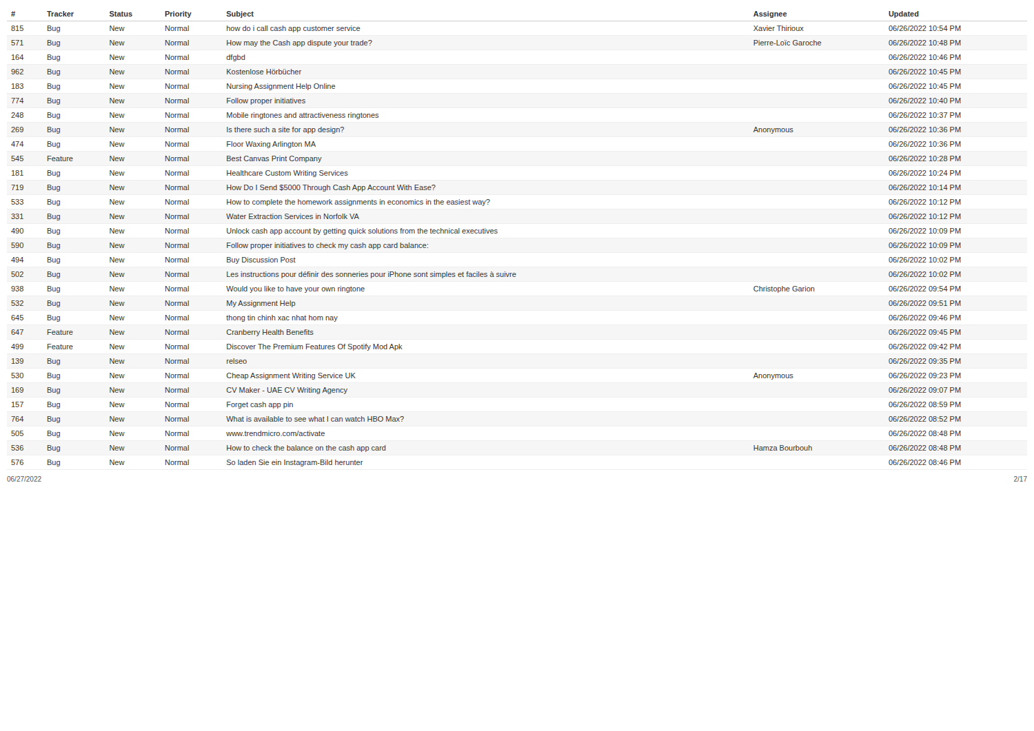| # | Tracker | Status | Priority | Subject | Assignee | Updated |
| --- | --- | --- | --- | --- | --- | --- |
| 815 | Bug | New | Normal | how do i call cash app customer service | Xavier Thirioux | 06/26/2022 10:54 PM |
| 571 | Bug | New | Normal | How may the Cash app dispute your trade? | Pierre-Loïc Garoche | 06/26/2022 10:48 PM |
| 164 | Bug | New | Normal | dfgbd | | 06/26/2022 10:46 PM |
| 962 | Bug | New | Normal | Kostenlose Hörbücher | | 06/26/2022 10:45 PM |
| 183 | Bug | New | Normal | Nursing Assignment Help Online | | 06/26/2022 10:45 PM |
| 774 | Bug | New | Normal | Follow proper initiatives | | 06/26/2022 10:40 PM |
| 248 | Bug | New | Normal | Mobile ringtones and attractiveness ringtones | | 06/26/2022 10:37 PM |
| 269 | Bug | New | Normal | Is there such a site for app design? | Anonymous | 06/26/2022 10:36 PM |
| 474 | Bug | New | Normal | Floor Waxing Arlington MA | | 06/26/2022 10:36 PM |
| 545 | Feature | New | Normal | Best Canvas Print Company | | 06/26/2022 10:28 PM |
| 181 | Bug | New | Normal | Healthcare Custom Writing Services | | 06/26/2022 10:24 PM |
| 719 | Bug | New | Normal | How Do I Send $5000 Through Cash App Account With Ease? | | 06/26/2022 10:14 PM |
| 533 | Bug | New | Normal | How to complete the homework assignments in economics in the easiest way? | | 06/26/2022 10:12 PM |
| 331 | Bug | New | Normal | Water Extraction Services in Norfolk VA | | 06/26/2022 10:12 PM |
| 490 | Bug | New | Normal | Unlock cash app account by getting quick solutions from the technical executives | | 06/26/2022 10:09 PM |
| 590 | Bug | New | Normal | Follow proper initiatives to check my cash app card balance: | | 06/26/2022 10:09 PM |
| 494 | Bug | New | Normal | Buy Discussion Post | | 06/26/2022 10:02 PM |
| 502 | Bug | New | Normal | Les instructions pour définir des sonneries pour iPhone sont simples et faciles à suivre | | 06/26/2022 10:02 PM |
| 938 | Bug | New | Normal | Would you like to have your own ringtone | Christophe Garion | 06/26/2022 09:54 PM |
| 532 | Bug | New | Normal | My Assignment Help | | 06/26/2022 09:51 PM |
| 645 | Bug | New | Normal | thong tin chinh xac nhat hom nay | | 06/26/2022 09:46 PM |
| 647 | Feature | New | Normal | Cranberry Health Benefits | | 06/26/2022 09:45 PM |
| 499 | Feature | New | Normal | Discover The Premium Features Of Spotify Mod Apk | | 06/26/2022 09:42 PM |
| 139 | Bug | New | Normal | relseo | | 06/26/2022 09:35 PM |
| 530 | Bug | New | Normal | Cheap Assignment Writing Service UK | Anonymous | 06/26/2022 09:23 PM |
| 169 | Bug | New | Normal | CV Maker - UAE CV Writing Agency | | 06/26/2022 09:07 PM |
| 157 | Bug | New | Normal | Forget cash app pin | | 06/26/2022 08:59 PM |
| 764 | Bug | New | Normal | What is available to see what I can watch HBO Max? | | 06/26/2022 08:52 PM |
| 505 | Bug | New | Normal | www.trendmicro.com/activate | | 06/26/2022 08:48 PM |
| 536 | Bug | New | Normal | How to check the balance on the cash app card | Hamza Bourbouh | 06/26/2022 08:48 PM |
| 576 | Bug | New | Normal | So laden Sie ein Instagram-Bild herunter | | 06/26/2022 08:46 PM |
06/27/2022 2/17